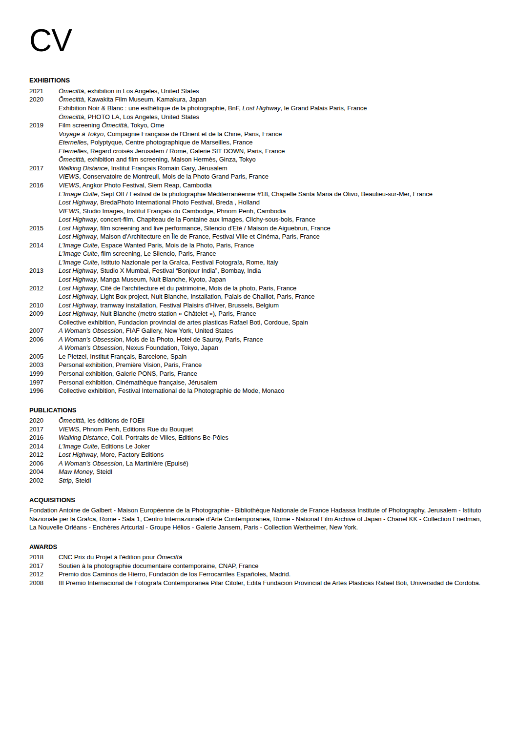CV
Exhibitions
| 2021 | Ōmecittà , exhibition in Los Angeles, United States |
| 2020 | Ōmecittà , Kawakita Film Museum, Kamakura, Japan |
| | Exhibition Noir & Blanc : une esthétique de la photographie, BnF, Lost Highway , le Grand Palais Paris, France |
| | Ōmecittà , PHOTO LA, Los Angeles, United States |
| 2019 | Film screening Ōmecittà , Tokyo, Ome |
| | Voyage à Tokyo , Compagnie Française de l'Orient et de la Chine, Paris, France |
| | Eternelles , Polyptyque, Centre photographique de Marseilles, France |
| | Eternelles , Regard croisés Jerusalem / Rome, Galerie SIT DOWN, Paris, France |
| | Ōmecittà , exhibition and film screening, Maison Hermès, Ginza, Tokyo |
| 2017 | Walking Distance , Institut Français Romain Gary, Jérusalem |
| | VIEWS , Conservatoire de Montreuil, Mois de la Photo Grand Paris, France |
| 2016 | VIEWS , Angkor Photo Festival, Siem Reap, Cambodia |
| | L'Image Culte , Sept Off / Festival de la photographie Méditerranéenne #18, Chapelle Santa Maria de Olivo, Beaulieu-sur-Mer, France |
| | Lost Highway , BredaPhoto International Photo Festival, Breda , Holland |
| | VIEWS , Studio Images, Institut Français du Cambodge, Phnom Penh, Cambodia |
| | Lost Highway , concert-film, Chapiteau de la Fontaine aux Images, Clichy-sous-bois, France |
| 2015 | Lost Highway , film screening and live performance, Silencio d'Eté / Maison de Aiguebrun, France |
| | Lost Highway , Maison d'Architecture en Île de France, Festival Ville et Cinéma, Paris, France |
| 2014 | L'Image Culte , Espace Wanted Paris, Mois de la Photo, Paris, France |
| | L'Image Culte , film screening, Le Silencio, Paris, France |
| | L'Image Culte , Istituto Nazionale per la Gra!ca, Festival Fotogra!a, Rome, Italy |
| 2013 | Lost Highway , Studio X Mumbai, Festival “Bonjour India”, Bombay, India |
| | Lost Highway , Manga Museum, Nuit Blanche, Kyoto, Japan |
| 2012 | Lost Highway , Cité de l'architecture et du patrimoine, Mois de la photo, Paris, France |
| | Lost Highway , Light Box project, Nuit Blanche, Installation, Palais de Chaillot, Paris, France |
| 2010 | Lost Highway , tramway installation, Festival Plaisirs d'Hiver, Brussels, Belgium |
| 2009 | Lost Highway , Nuit Blanche (metro station « Châtelet »), Paris, France |
| | Collective exhibition, Fundacion provincial de artes plasticas Rafael Boti, Cordoue, Spain |
| 2007 | A Woman's Obsession , FIAF Gallery, New York, United States |
| 2006 | A Woman's Obsession , Mois de la Photo, Hotel de Sauroy, Paris, France |
| | A Woman's Obsession , Nexus Foundation, Tokyo, Japan |
| 2005 | Le Pletzel, Institut Français, Barcelone, Spain |
| 2003 | Personal exhibition, Première Vision, Paris, France |
| 1999 | Personal exhibition, Galerie PONS, Paris, France |
| 1997 | Personal exhibition, Cinémathèque française, Jérusalem |
| 1996 | Collective exhibition, Festival International de la Photographie de Mode, Monaco |
Publications
| 2020 | Ōmecittà , les éditions de l'OEil |
| 2017 | VIEWS , Phnom Penh, Editions Rue du Bouquet |
| 2016 | Walking Distance , Coll. Portraits de Villes, Editions Be-Pôles |
| 2014 | L'Image Culte , Editions Le Joker |
| 2012 | Lost Highway , More, Factory Editions |
| 2006 | A Woman's Obsession , La Martinière (Epuisé) |
| 2004 | Maw Money , Steidl |
| 2002 | Strip , Steidl |
Acquisitions
Fondation Antoine de Galbert - Maison Européenne de la Photographie - Bibliothèque Nationale de France Hadassa Institute of Photography, Jerusalem - Istituto Nazionale per la Gra!ca, Rome - Sala 1, Centro Internazionale d'Arte Contemporanea, Rome - National Film Archive of Japan - Chanel KK - Collection Friedman, La Nouvelle Orléans - Enchères Artcurial - Groupe Hélios - Galerie Jansem, Paris - Collection Wertheimer, New York.
Awards
| 2018 | CNC Prix du Projet à l'édition pour Ōmecittà |
| 2017 | Soutien à la photographie documentaire contemporaine, CNAP, France |
| 2012 | Premio dos Caminos de Hierro, Fundación de los Ferrocarriles Españoles, Madrid. |
| 2008 | III Premio Internacional de Fotogra!a Contemporanea Pilar Citoler, Edita Fundacion Provincial de Artes Plasticas Rafael Boti, Universidad de Cordoba. |